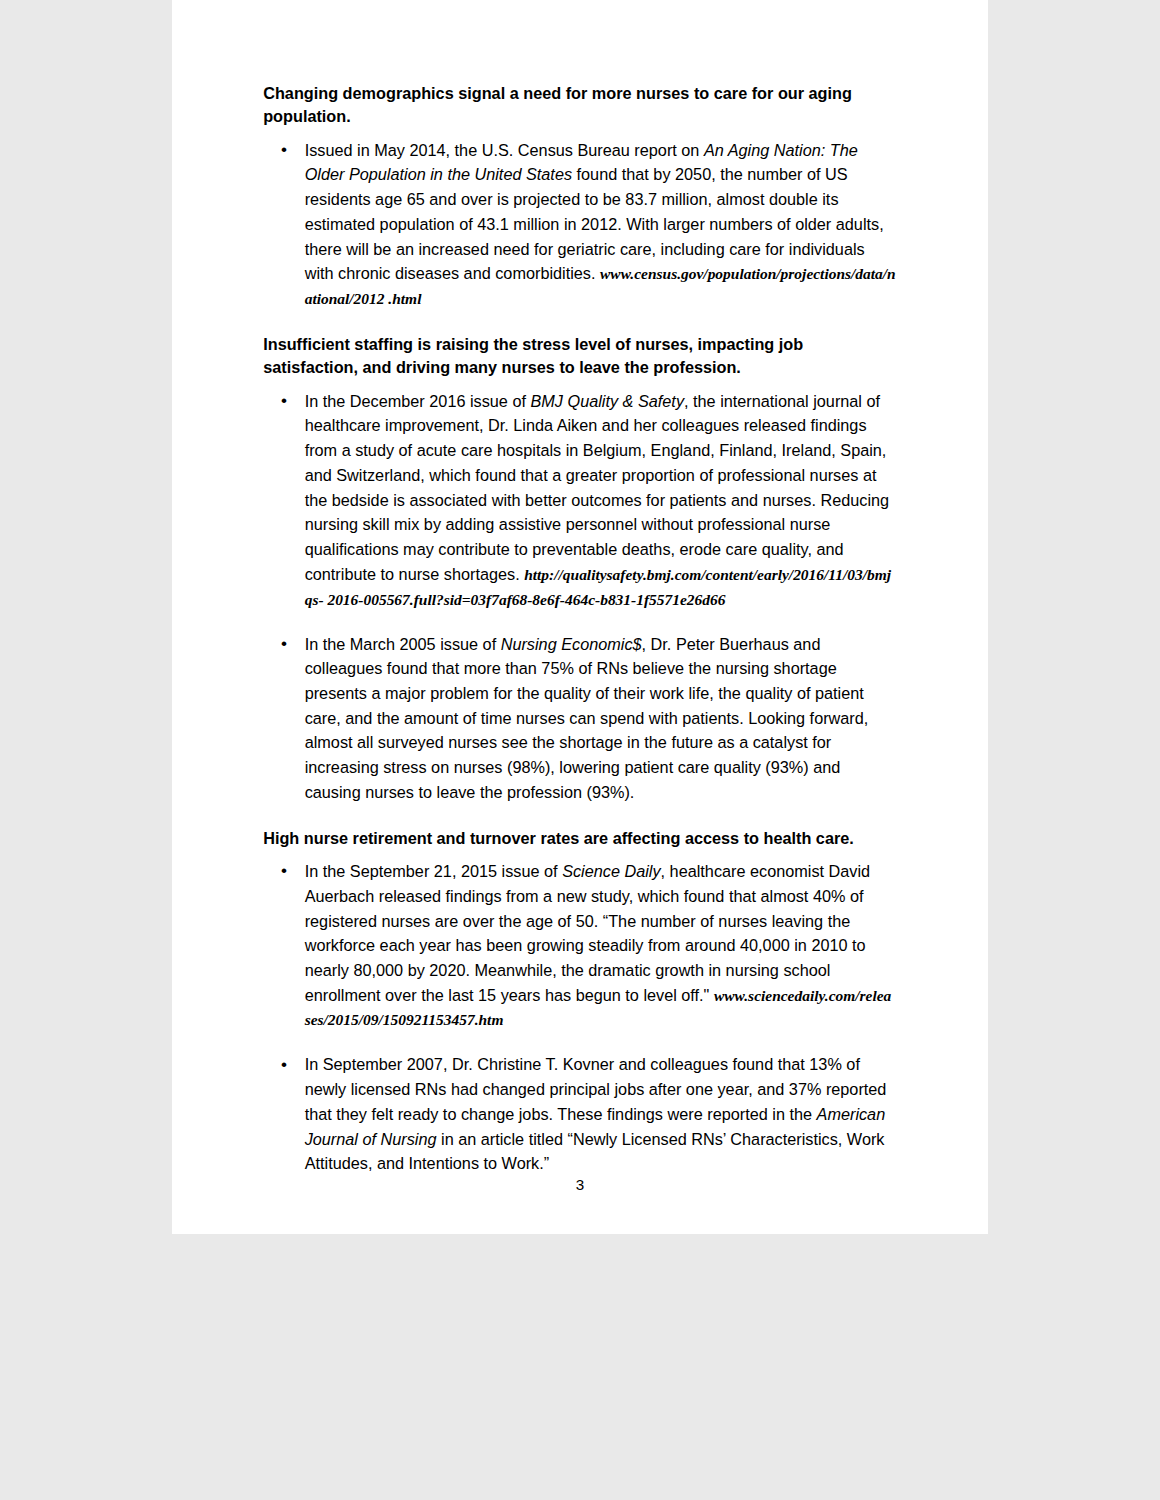Changing demographics signal a need for more nurses to care for our aging population.
Issued in May 2014, the U.S. Census Bureau report on An Aging Nation: The Older Population in the United States found that by 2050, the number of US residents age 65 and over is projected to be 83.7 million, almost double its estimated population of 43.1 million in 2012. With larger numbers of older adults, there will be an increased need for geriatric care, including care for individuals with chronic diseases and comorbidities. www.census.gov/population/projections/data/national/2012 .html
Insufficient staffing is raising the stress level of nurses, impacting job satisfaction, and driving many nurses to leave the profession.
In the December 2016 issue of BMJ Quality & Safety, the international journal of healthcare improvement, Dr. Linda Aiken and her colleagues released findings from a study of acute care hospitals in Belgium, England, Finland, Ireland, Spain, and Switzerland, which found that a greater proportion of professional nurses at the bedside is associated with better outcomes for patients and nurses. Reducing nursing skill mix by adding assistive personnel without professional nurse qualifications may contribute to preventable deaths, erode care quality, and contribute to nurse shortages. http://qualitysafety.bmj.com/content/early/2016/11/03/bmjqs- 2016-005567.full?sid=03f7af68-8e6f-464c-b831-1f5571e26d66
In the March 2005 issue of Nursing Economic$, Dr. Peter Buerhaus and colleagues found that more than 75% of RNs believe the nursing shortage presents a major problem for the quality of their work life, the quality of patient care, and the amount of time nurses can spend with patients. Looking forward, almost all surveyed nurses see the shortage in the future as a catalyst for increasing stress on nurses (98%), lowering patient care quality (93%) and causing nurses to leave the profession (93%).
High nurse retirement and turnover rates are affecting access to health care.
In the September 21, 2015 issue of Science Daily, healthcare economist David Auerbach released findings from a new study, which found that almost 40% of registered nurses are over the age of 50. “The number of nurses leaving the workforce each year has been growing steadily from around 40,000 in 2010 to nearly 80,000 by 2020. Meanwhile, the dramatic growth in nursing school enrollment over the last 15 years has begun to level off." www.sciencedaily.com/releases/2015/09/150921153457.htm
In September 2007, Dr. Christine T. Kovner and colleagues found that 13% of newly licensed RNs had changed principal jobs after one year, and 37% reported that they felt ready to change jobs. These findings were reported in the American Journal of Nursing in an article titled “Newly Licensed RNs’ Characteristics, Work Attitudes, and Intentions to Work.”
3